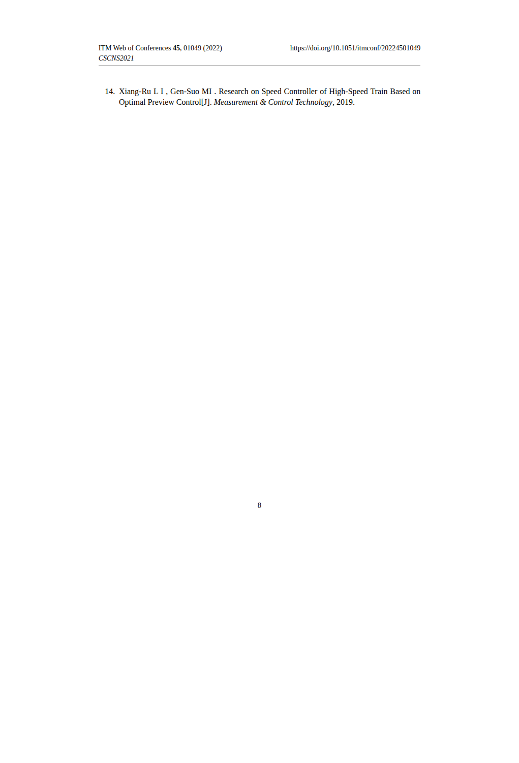ITM Web of Conferences 45, 01049 (2022)
CSCNS2021
https://doi.org/10.1051/itmconf/20224501049
14. Xiang-Ru L I , Gen-Suo MI . Research on Speed Controller of High-Speed Train Based on Optimal Preview Control[J]. Measurement & Control Technology, 2019.
8